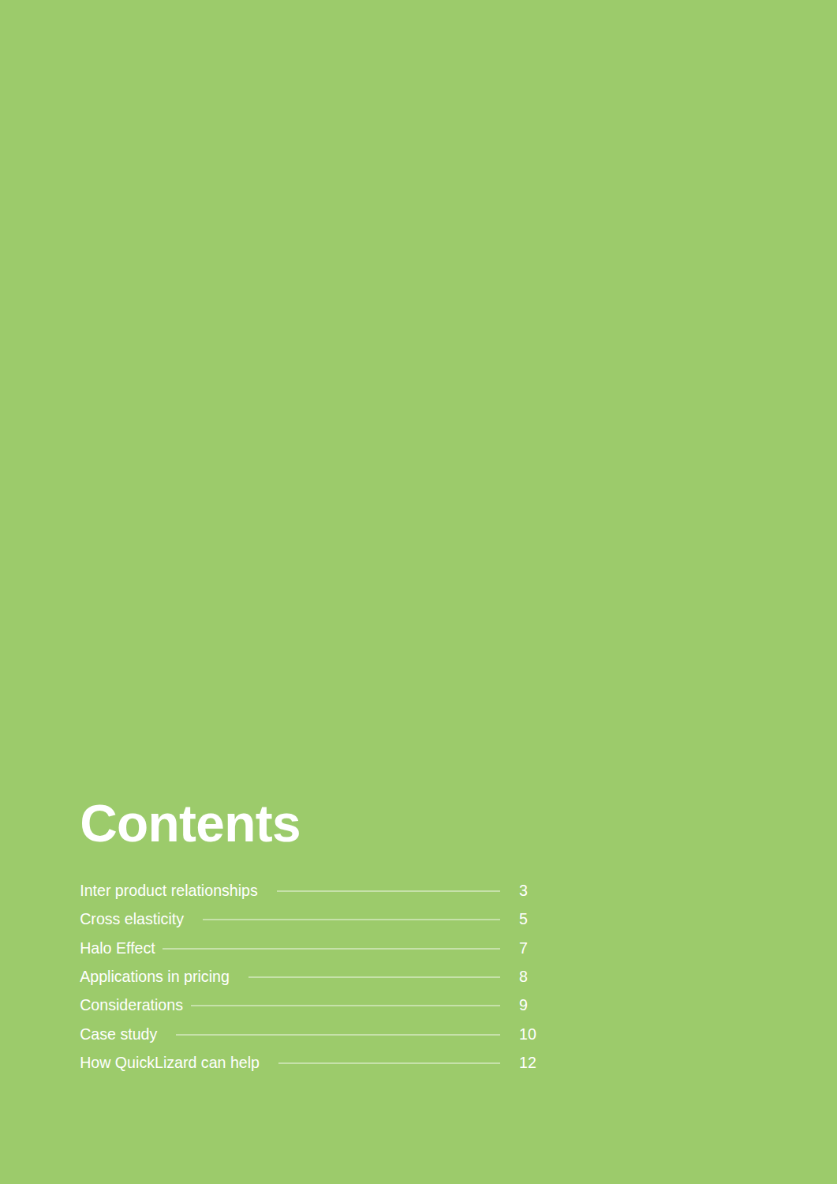Contents
Inter product relationships 3
Cross elasticity 5
Halo Effect 7
Applications in pricing 8
Considerations 9
Case study 10
How QuickLizard can help 12